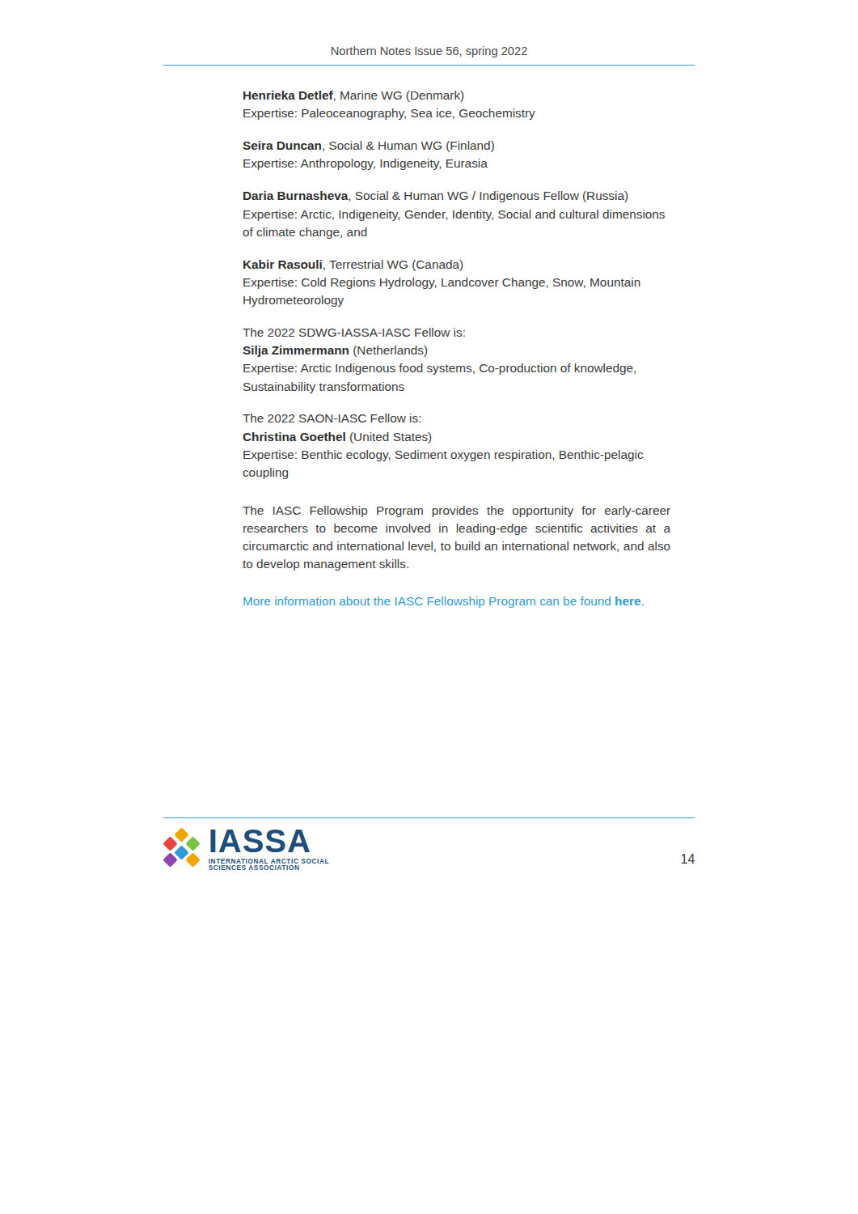Northern Notes Issue 56, spring 2022
Henrieka Detlef, Marine WG (Denmark)
Expertise: Paleoceanography, Sea ice, Geochemistry
Seira Duncan, Social & Human WG (Finland)
Expertise: Anthropology, Indigeneity, Eurasia
Daria Burnasheva, Social & Human WG / Indigenous Fellow (Russia)
Expertise: Arctic, Indigeneity, Gender, Identity, Social and cultural dimensions of climate change, and
Kabir Rasouli, Terrestrial WG (Canada)
Expertise: Cold Regions Hydrology, Landcover Change, Snow, Mountain Hydrometeorology
The 2022 SDWG-IASSA-IASC Fellow is:
Silja Zimmermann (Netherlands)
Expertise: Arctic Indigenous food systems, Co-production of knowledge, Sustainability transformations
The 2022 SAON-IASC Fellow is:
Christina Goethel (United States)
Expertise: Benthic ecology, Sediment oxygen respiration, Benthic-pelagic coupling
The IASC Fellowship Program provides the opportunity for early-career researchers to become involved in leading-edge scientific activities at a circumarctic and international level, to build an international network, and also to develop management skills.
More information about the IASC Fellowship Program can be found here.
IASSA
INTERNATIONAL ARCTIC SOCIAL
SCIENCES ASSOCIATION
14